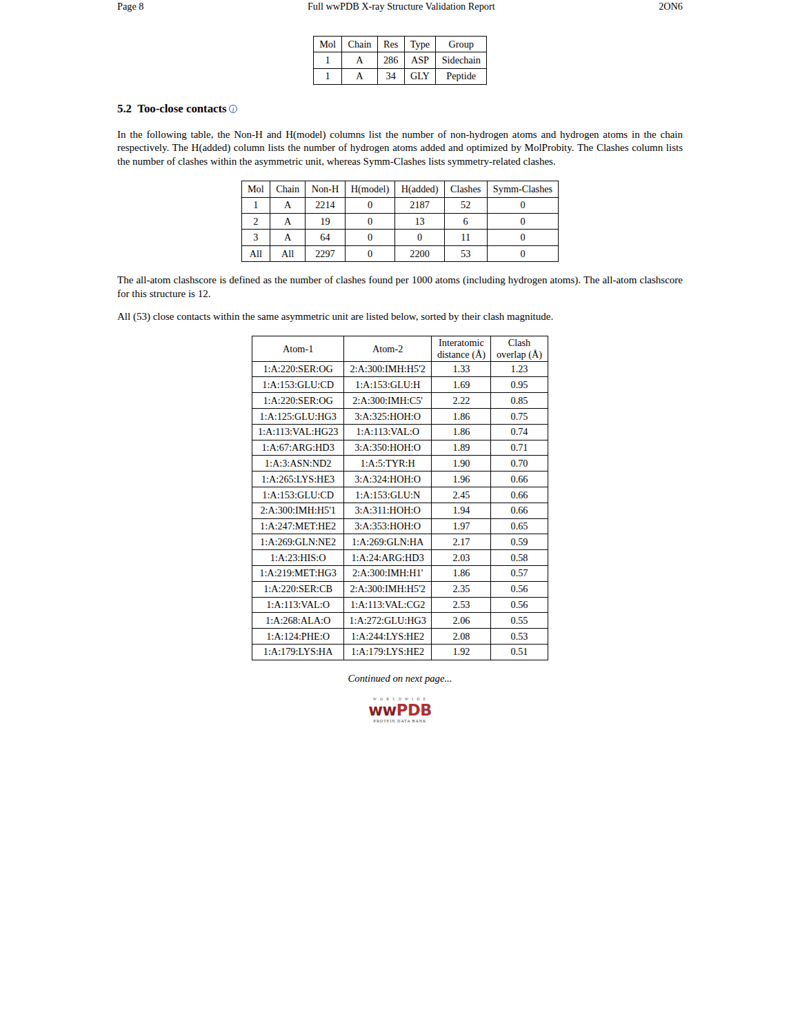Page 8
Full wwPDB X-ray Structure Validation Report
2ON6
| Mol | Chain | Res | Type | Group |
| --- | --- | --- | --- | --- |
| 1 | A | 286 | ASP | Sidechain |
| 1 | A | 34 | GLY | Peptide |
5.2 Too-close contactsi
In the following table, the Non-H and H(model) columns list the number of non-hydrogen atoms and hydrogen atoms in the chain respectively. The H(added) column lists the number of hydrogen atoms added and optimized by MolProbity. The Clashes column lists the number of clashes within the asymmetric unit, whereas Symm-Clashes lists symmetry-related clashes.
| Mol | Chain | Non-H | H(model) | H(added) | Clashes | Symm-Clashes |
| --- | --- | --- | --- | --- | --- | --- |
| 1 | A | 2214 | 0 | 2187 | 52 | 0 |
| 2 | A | 19 | 0 | 13 | 6 | 0 |
| 3 | A | 64 | 0 | 0 | 11 | 0 |
| All | All | 2297 | 0 | 2200 | 53 | 0 |
The all-atom clashscore is defined as the number of clashes found per 1000 atoms (including hydrogen atoms). The all-atom clashscore for this structure is 12.
All (53) close contacts within the same asymmetric unit are listed below, sorted by their clash magnitude.
| Atom-1 | Atom-2 | Interatomic distance (Å) | Clash overlap (Å) |
| --- | --- | --- | --- |
| 1:A:220:SER:OG | 2:A:300:IMH:H5'2 | 1.33 | 1.23 |
| 1:A:153:GLU:CD | 1:A:153:GLU:H | 1.69 | 0.95 |
| 1:A:220:SER:OG | 2:A:300:IMH:C5' | 2.22 | 0.85 |
| 1:A:125:GLU:HG3 | 3:A:325:HOH:O | 1.86 | 0.75 |
| 1:A:113:VAL:HG23 | 1:A:113:VAL:O | 1.86 | 0.74 |
| 1:A:67:ARG:HD3 | 3:A:350:HOH:O | 1.89 | 0.71 |
| 1:A:3:ASN:ND2 | 1:A:5:TYR:H | 1.90 | 0.70 |
| 1:A:265:LYS:HE3 | 3:A:324:HOH:O | 1.96 | 0.66 |
| 1:A:153:GLU:CD | 1:A:153:GLU:N | 2.45 | 0.66 |
| 2:A:300:IMH:H5'1 | 3:A:311:HOH:O | 1.94 | 0.66 |
| 1:A:247:MET:HE2 | 3:A:353:HOH:O | 1.97 | 0.65 |
| 1:A:269:GLN:NE2 | 1:A:269:GLN:HA | 2.17 | 0.59 |
| 1:A:23:HIS:O | 1:A:24:ARG:HD3 | 2.03 | 0.58 |
| 1:A:219:MET:HG3 | 2:A:300:IMH:H1' | 1.86 | 0.57 |
| 1:A:220:SER:CB | 2:A:300:IMH:H5'2 | 2.35 | 0.56 |
| 1:A:113:VAL:O | 1:A:113:VAL:CG2 | 2.53 | 0.56 |
| 1:A:268:ALA:O | 1:A:272:GLU:HG3 | 2.06 | 0.55 |
| 1:A:124:PHE:O | 1:A:244:LYS:HE2 | 2.08 | 0.53 |
| 1:A:179:LYS:HA | 1:A:179:LYS:HE2 | 1.92 | 0.51 |
Continued on next page...
W O R L D W I D E
wwPDB
PROTEIN DATA BANK